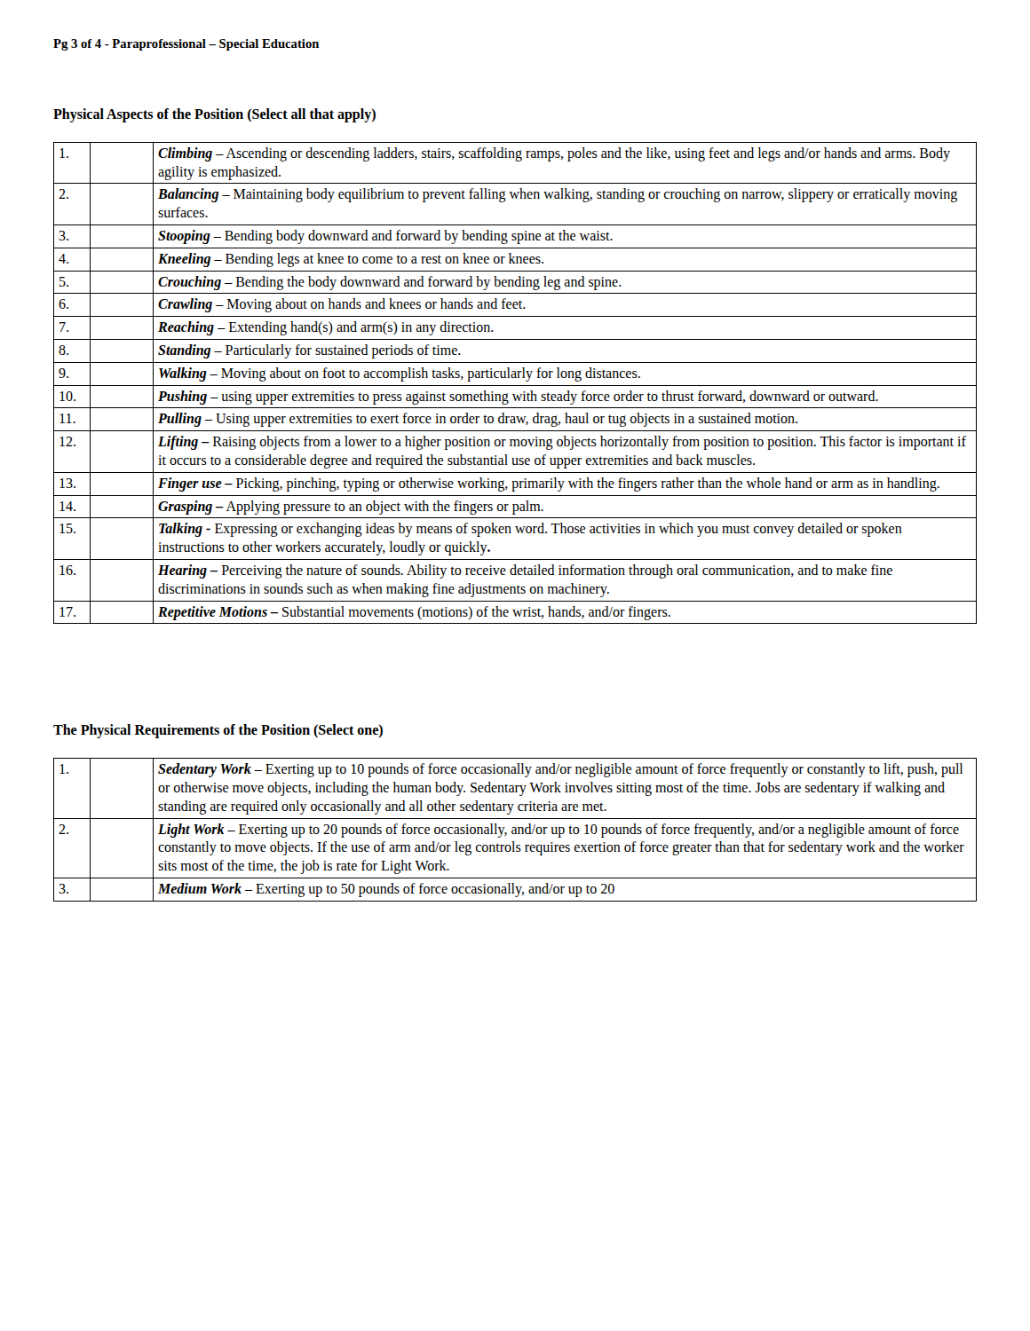Pg 3 of 4 - Paraprofessional – Special Education
Physical Aspects of the Position (Select all that apply)
| 1. | | Climbing – Ascending or descending ladders, stairs, scaffolding ramps, poles and the like, using feet and legs and/or hands and arms. Body agility is emphasized. |
| 2. | | Balancing – Maintaining body equilibrium to prevent falling when walking, standing or crouching on narrow, slippery or erratically moving surfaces. |
| 3. | | Stooping – Bending body downward and forward by bending spine at the waist. |
| 4. | | Kneeling – Bending legs at knee to come to a rest on knee or knees. |
| 5. | | Crouching – Bending the body downward and forward by bending leg and spine. |
| 6. | | Crawling – Moving about on hands and knees or hands and feet. |
| 7. | | Reaching – Extending hand(s) and arm(s) in any direction. |
| 8. | | Standing – Particularly for sustained periods of time. |
| 9. | | Walking – Moving about on foot to accomplish tasks, particularly for long distances. |
| 10. | | Pushing – using upper extremities to press against something with steady force order to thrust forward, downward or outward. |
| 11. | | Pulling – Using upper extremities to exert force in order to draw, drag, haul or tug objects in a sustained motion. |
| 12. | | Lifting – Raising objects from a lower to a higher position or moving objects horizontally from position to position. This factor is important if it occurs to a considerable degree and required the substantial use of upper extremities and back muscles. |
| 13. | | Finger use – Picking, pinching, typing or otherwise working, primarily with the fingers rather than the whole hand or arm as in handling. |
| 14. | | Grasping – Applying pressure to an object with the fingers or palm. |
| 15. | | Talking - Expressing or exchanging ideas by means of spoken word. Those activities in which you must convey detailed or spoken instructions to other workers accurately, loudly or quickly . |
| 16. | | Hearing – Perceiving the nature of sounds. Ability to receive detailed information through oral communication, and to make fine discriminations in sounds such as when making fine adjustments on machinery. |
| 17. | | Repetitive Motions – Substantial movements (motions) of the wrist, hands, and/or fingers. |
The Physical Requirements of the Position (Select one)
| 1. | | Sedentary Work – Exerting up to 10 pounds of force occasionally and/or negligible amount of force frequently or constantly to lift, push, pull or otherwise move objects, including the human body. Sedentary Work involves sitting most of the time. Jobs are sedentary if walking and standing are required only occasionally and all other sedentary criteria are met. |
| 2. | | Light Work – Exerting up to 20 pounds of force occasionally, and/or up to 10 pounds of force frequently, and/or a negligible amount of force constantly to move objects. If the use of arm and/or leg controls requires exertion of force greater than that for sedentary work and the worker sits most of the time, the job is rate for Light Work. |
| 3. | | Medium Work – Exerting up to 50 pounds of force occasionally, and/or up to 20 |